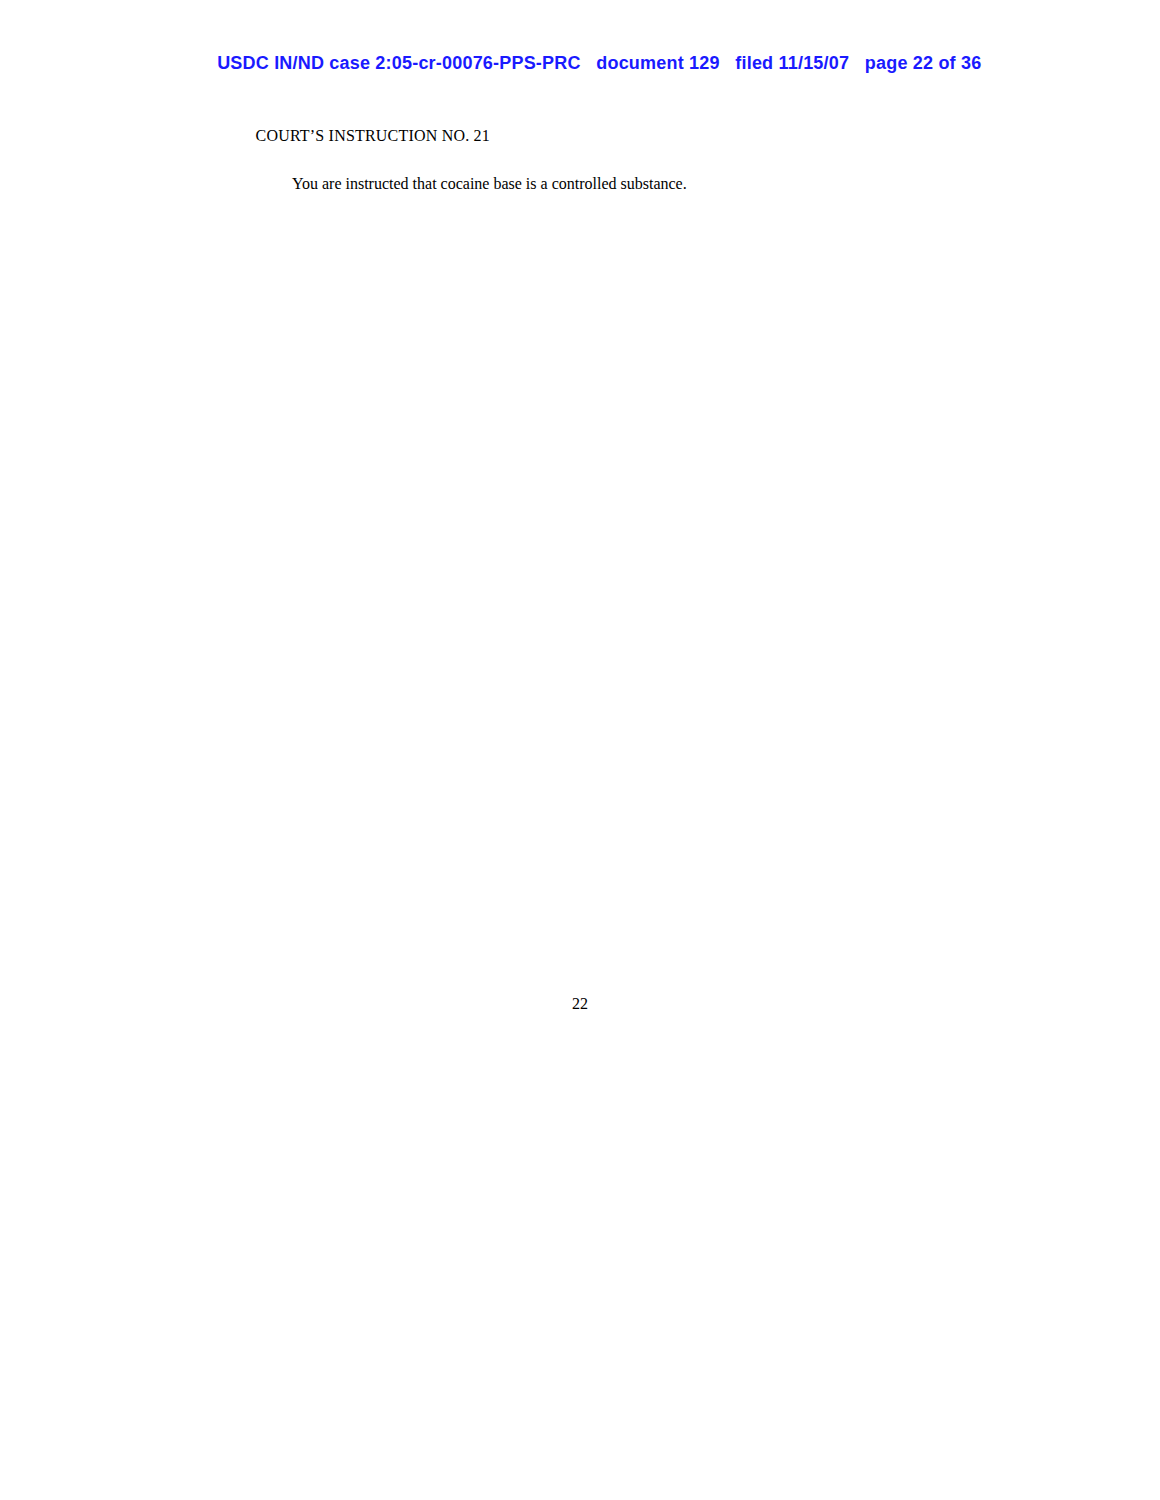USDC IN/ND case 2:05-cr-00076-PPS-PRC document 129 filed 11/15/07 page 22 of 36
COURT’S INSTRUCTION NO. 21
You are instructed that cocaine base is a controlled substance.
22